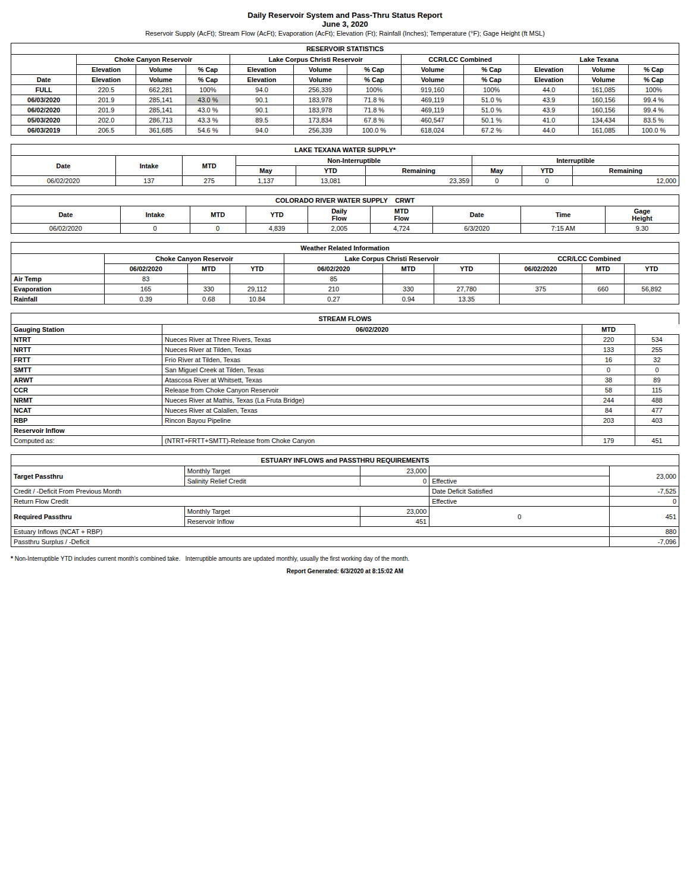Daily Reservoir System and Pass-Thru Status Report
June 3, 2020
Reservoir Supply (AcFt); Stream Flow (AcFt); Evaporation (AcFt); Elevation (Ft); Rainfall (Inches); Temperature (°F); Gage Height (ft MSL)
RESERVOIR STATISTICS
| | Choke Canyon Reservoir | Lake Corpus Christi Reservoir | CCR/LCC Combined | Lake Texana |
| --- | --- | --- | --- | --- |
| Elevation | Volume | % Cap | Elevation | Volume | % Cap | Volume | % Cap | Elevation | Volume | % Cap |
| Date | Elevation | Volume | % Cap | Elevation | Volume | % Cap | Volume | % Cap | Elevation | Volume | % Cap |
| FULL | 220.5 | 662,281 | 100% | 94.0 | 256,339 | 100% | 919,160 | 100% | 44.0 | 161,085 | 100% |
| 06/03/2020 | 201.9 | 285,141 | 43.0 % | 90.1 | 183,978 | 71.8 % | 469,119 | 51.0 % | 43.9 | 160,156 | 99.4 % |
| 06/02/2020 | 201.9 | 285,141 | 43.0 % | 90.1 | 183,978 | 71.8 % | 469,119 | 51.0 % | 43.9 | 160,156 | 99.4 % |
| 05/03/2020 | 202.0 | 286,713 | 43.3 % | 89.5 | 173,834 | 67.8 % | 460,547 | 50.1 % | 41.0 | 134,434 | 83.5 % |
| 06/03/2019 | 206.5 | 361,685 | 54.6 % | 94.0 | 256,339 | 100.0 % | 618,024 | 67.2 % | 44.0 | 161,085 | 100.0 % |
LAKE TEXANA WATER SUPPLY*
| Date | Intake | MTD | Non-Interruptible | Interruptible |
| --- | --- | --- | --- | --- |
| May | YTD | Remaining | May | YTD | Remaining |
| 06/02/2020 | 137 | 275 | 1,137 | 13,081 | 23,359 | 0 | 0 | 12,000 |
COLORADO RIVER WATER SUPPLY CRWT
| Date | Intake | MTD | YTD | Daily Flow | MTD Flow | Date | Time | Gage Height |
| --- | --- | --- | --- | --- | --- | --- | --- | --- |
| 06/02/2020 | 0 | 0 | 4,839 | 2,005 | 4,724 | 6/3/2020 | 7:15 AM | 9.30 |
Weather Related Information
| | Choke Canyon Reservoir | Lake Corpus Christi Reservoir | CCR/LCC Combined |
| --- | --- | --- | --- |
| 06/02/2020 | MTD | YTD | 06/02/2020 | MTD | YTD | 06/02/2020 | MTD | YTD |
| Air Temp | 83 | | | 85 | | | | | |
| Evaporation | 165 | 330 | 29,112 | 210 | 330 | 27,780 | 375 | 660 | 56,892 |
| Rainfall | 0.39 | 0.68 | 10.84 | 0.27 | 0.94 | 13.35 | | | |
STREAM FLOWS
| Gauging Station | 06/02/2020 | MTD |
| --- | --- | --- |
| NTRT | Nueces River at Three Rivers, Texas | 220 | 534 |
| NRTT | Nueces River at Tilden, Texas | 133 | 255 |
| FRTT | Frio River at Tilden, Texas | 16 | 32 |
| SMTT | San Miguel Creek at Tilden, Texas | 0 | 0 |
| ARWT | Atascosa River at Whitsett, Texas | 38 | 89 |
| CCR | Release from Choke Canyon Reservoir | 58 | 115 |
| NRMT | Nueces River at Mathis, Texas (La Fruta Bridge) | 244 | 488 |
| NCAT | Nueces River at Calallen, Texas | 84 | 477 |
| RBP | Rincon Bayou Pipeline | 203 | 403 |
| Reservoir Inflow | | |
| Computed as: | (NTRT+FRTT+SMTT)-Release from Choke Canyon | 179 | 451 |
ESTUARY INFLOWS and PASSTHRU REQUIREMENTS
| Target Passthru | Monthly Target | 23,000 | | 23,000 |
| Salinity Relief Credit | 0 | Effective |
| Credit / -Deficit From Previous Month | Date Deficit Satisfied | -7,525 |
| Return Flow Credit | Effective | 0 |
| Required Passthru | Monthly Target | 23,000 | 0 | 451 |
| Reservoir Inflow | 451 |
| Estuary Inflows (NCAT + RBP) | 880 |
| Passthru Surplus / -Deficit | -7,096 |
* Non-Interruptible YTD includes current month's combined take. Interruptible amounts are updated monthly, usually the first working day of the month.
Report Generated: 6/3/2020 at 8:15:02 AM